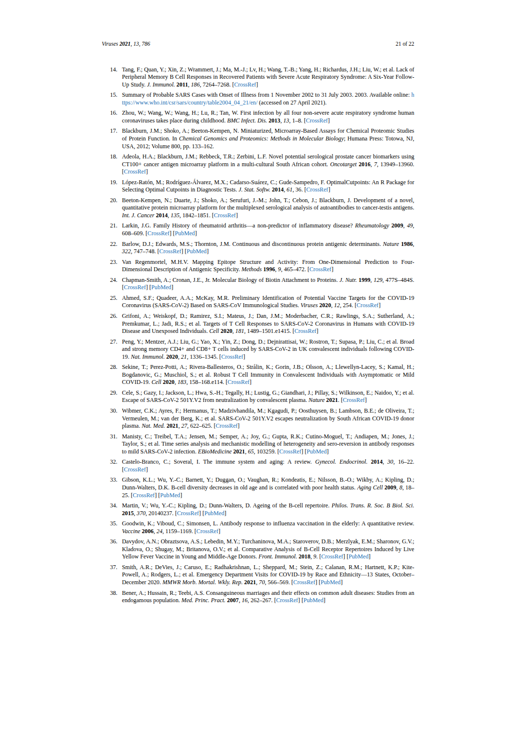Viruses 2021, 13, 786
21 of 22
Tang, F.; Quan, Y.; Xin, Z.; Wrammert, J.; Ma, M.-J.; Lv, H.; Wang, T.-B.; Yang, H.; Richardus, J.H.; Liu, W.; et al. Lack of Peripheral Memory B Cell Responses in Recovered Patients with Severe Acute Respiratory Syndrome: A Six-Year Follow-Up Study. J. Immunol. 2011, 186, 7264–7268. [CrossRef]
Summary of Probable SARS Cases with Onset of Illness from 1 November 2002 to 31 July 2003. 2003. Available online: https://www.who.int/csr/sars/country/table2004_04_21/en/ (accessed on 27 April 2021).
Zhou, W.; Wang, W.; Wang, H.; Lu, R.; Tan, W. First infection by all four non-severe acute respiratory syndrome human coronaviruses takes place during childhood. BMC Infect. Dis. 2013, 13, 1–8. [CrossRef]
Blackburn, J.M.; Shoko, A.; Beeton-Kempen, N. Miniaturized, Microarray-Based Assays for Chemical Proteomic Studies of Protein Function. In Chemical Genomics and Proteomics: Methods in Molecular Biology; Humana Press: Totowa, NJ, USA, 2012; Volume 800, pp. 133–162.
Adeola, H.A.; Blackburn, J.M.; Rebbeck, T.R.; Zerbini, L.F. Novel potential serological prostate cancer biomarkers using CT100+ cancer antigen microarray platform in a multi-cultural South African cohort. Oncotarget 2016, 7, 13949–13960. [CrossRef]
López-Ratón, M.; Rodríguez-Álvarez, M.X.; Cadarso-Suárez, C.; Gude-Sampedro, F. OptimalCutpoints: An R Package for Selecting Optimal Cutpoints in Diagnostic Tests. J. Stat. Softw. 2014, 61, 36. [CrossRef]
Beeton-Kempen, N.; Duarte, J.; Shoko, A.; Serufuri, J.-M.; John, T.; Cebon, J.; Blackburn, J. Development of a novel, quantitative protein microarray platform for the multiplexed serological analysis of autoantibodies to cancer-testis antigens. Int. J. Cancer 2014, 135, 1842–1851. [CrossRef]
Larkin, J.G. Family History of rheumatoid arthritis—a non-predictor of inflammatory disease? Rheumatology 2009, 49, 608–609. [CrossRef] [PubMed]
Barlow, D.J.; Edwards, M.S.; Thornton, J.M. Continuous and discontinuous protein antigenic determinants. Nature 1986, 322, 747–748. [CrossRef] [PubMed]
Van Regenmortel, M.H.V. Mapping Epitope Structure and Activity: From One-Dimensional Prediction to Four-Dimensional Description of Antigenic Specificity. Methods 1996, 9, 465–472. [CrossRef]
Chapman-Smith, A.; Cronan, J.E., Jr. Molecular Biology of Biotin Attachment to Proteins. J. Nutr. 1999, 129, 477S–484S. [CrossRef] [PubMed]
Ahmed, S.F.; Quadeer, A.A.; McKay, M.R. Preliminary Identification of Potential Vaccine Targets for the COVID-19 Coronavirus (SARS-CoV-2) Based on SARS-CoV Immunological Studies. Viruses 2020, 12, 254. [CrossRef]
Grifoni, A.; Weiskopf, D.; Ramirez, S.I.; Mateus, J.; Dan, J.M.; Moderbacher, C.R.; Rawlings, S.A.; Sutherland, A.; Premkumar, L.; Jadi, R.S.; et al. Targets of T Cell Responses to SARS-CoV-2 Coronavirus in Humans with COVID-19 Disease and Unexposed Individuals. Cell 2020, 181, 1489–1501.e1415. [CrossRef]
Peng, Y.; Mentzer, A.J.; Liu, G.; Yao, X.; Yin, Z.; Dong, D.; Dejnirattisai, W.; Rostron, T.; Supasa, P.; Liu, C.; et al. Broad and strong memory CD4+ and CD8+ T cells induced by SARS-CoV-2 in UK convalescent individuals following COVID-19. Nat. Immunol. 2020, 21, 1336–1345. [CrossRef]
Sekine, T.; Perez-Potti, A.; Rivera-Ballesteros, O.; Strålin, K.; Gorin, J.B.; Olsson, A.; Llewellyn-Lacey, S.; Kamal, H.; Bogdanovic, G.; Muschiol, S.; et al. Robust T Cell Immunity in Convalescent Individuals with Asymptomatic or Mild COVID-19. Cell 2020, 183, 158–168.e114. [CrossRef]
Cele, S.; Gazy, I.; Jackson, L.; Hwa, S.-H.; Tegally, H.; Lustig, G.; Giandhari, J.; Pillay, S.; Wilkinson, E.; Naidoo, Y.; et al. Escape of SARS-CoV-2 501Y.V2 from neutralization by convalescent plasma. Nature 2021. [CrossRef]
Wibmer, C.K.; Ayres, F.; Hermanus, T.; Madzivhandila, M.; Kgagudi, P.; Oosthuysen, B.; Lambson, B.E.; de Oliveira, T.; Vermeulen, M.; van der Berg, K.; et al. SARS-CoV-2 501Y.V2 escapes neutralization by South African COVID-19 donor plasma. Nat. Med. 2021, 27, 622–625. [CrossRef]
Manisty, C.; Treibel, T.A.; Jensen, M.; Semper, A.; Joy, G.; Gupta, R.K.; Cutino-Moguel, T.; Andiapen, M.; Jones, J.; Taylor, S.; et al. Time series analysis and mechanistic modelling of heterogeneity and sero-reversion in antibody responses to mild SARS-CoV-2 infection. EBioMedicine 2021, 65, 103259. [CrossRef] [PubMed]
Castelo-Branco, C.; Soveral, I. The immune system and aging: A review. Gynecol. Endocrinol. 2014, 30, 16–22. [CrossRef]
Gibson, K.L.; Wu, Y.-C.; Barnett, Y.; Duggan, O.; Vaughan, R.; Kondeatis, E.; Nilsson, B.-O.; Wikby, A.; Kipling, D.; Dunn-Walters, D.K. B-cell diversity decreases in old age and is correlated with poor health status. Aging Cell 2009, 8, 18–25. [CrossRef] [PubMed]
Martin, V.; Wu, Y.-C.; Kipling, D.; Dunn-Walters, D. Ageing of the B-cell repertoire. Philos. Trans. R. Soc. B Biol. Sci. 2015, 370, 20140237. [CrossRef] [PubMed]
Goodwin, K.; Viboud, C.; Simonsen, L. Antibody response to influenza vaccination in the elderly: A quantitative review. Vaccine 2006, 24, 1159–1169. [CrossRef]
Davydov, A.N.; Obraztsova, A.S.; Lebedin, M.Y.; Turchaninova, M.A.; Staroverov, D.B.; Merzlyak, E.M.; Sharonov, G.V.; Kladova, O.; Shugay, M.; Britanova, O.V.; et al. Comparative Analysis of B-Cell Receptor Repertoires Induced by Live Yellow Fever Vaccine in Young and Middle-Age Donors. Front. Immunol. 2018, 9. [CrossRef] [PubMed]
Smith, A.R.; DeVies, J.; Caruso, E.; Radhakrishnan, L.; Sheppard, M.; Stein, Z.; Calanan, R.M.; Hartnett, K.P.; Kite-Powell, A.; Rodgers, L.; et al. Emergency Department Visits for COVID-19 by Race and Ethnicity—13 States, October–December 2020. MMWR Morb. Mortal. Wkly. Rep. 2021, 70, 566–569. [CrossRef] [PubMed]
Bener, A.; Hussain, R.; Teebi, A.S. Consanguineous marriages and their effects on common adult diseases: Studies from an endogamous population. Med. Princ. Pract. 2007, 16, 262–267. [CrossRef] [PubMed]